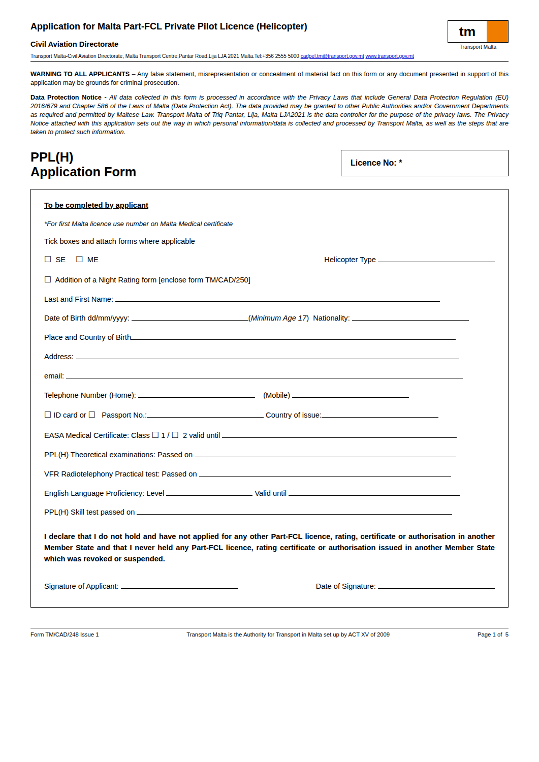Application for Malta Part-FCL Private Pilot Licence (Helicopter)
Civil Aviation Directorate
tm
Transport Malta
Transport Malta-Civil Aviation Directorate, Malta Transport Centre,Pantar Road,Lija LJA 2021 Malta.Tel:+356 2555 5000 cadpel.tm@transport.gov.mt www.transport.gov.mt
WARNING TO ALL APPLICANTS – Any false statement, misrepresentation or concealment of material fact on this form or any document presented in support of this application may be grounds for criminal prosecution.
Data Protection Notice - All data collected in this form is processed in accordance with the Privacy Laws that include General Data Protection Regulation (EU) 2016/679 and Chapter 586 of the Laws of Malta (Data Protection Act). The data provided may be granted to other Public Authorities and/or Government Departments as required and permitted by Maltese Law. Transport Malta of Triq Pantar, Lija, Malta LJA2021 is the data controller for the purpose of the privacy laws. The Privacy Notice attached with this application sets out the way in which personal information/data is collected and processed by Transport Malta, as well as the steps that are taken to protect such information.
PPL(H)
Application Form
Licence No: *
To be completed by applicant
*For first Malta licence use number on Malta Medical certificate
Tick boxes and attach forms where applicable
☐ SE ☐ ME
Helicopter Type
☐ Addition of a Night Rating form [enclose form TM/CAD/250]
Last and First Name:
Date of Birth dd/mm/yyyy: (Minimum Age 17) Nationality:
Place and Country of Birth
Address:
email:
Telephone Number (Home): (Mobile)
☐ID card or ☐ Passport No.: Country of issue:
EASA Medical Certificate: Class ☐1 / ☐ 2 valid until
PPL(H) Theoretical examinations: Passed on
VFR Radiotelephony Practical test: Passed on
English Language Proficiency: Level Valid until
PPL(H) Skill test passed on
I declare that I do not hold and have not applied for any other Part-FCL licence, rating, certificate or authorisation in another Member State and that I never held any Part-FCL licence, rating certificate or authorisation issued in another Member State which was revoked or suspended.
Signature of Applicant:
Date of Signature:
Form TM/CAD/248 Issue 1
Transport Malta is the Authority for Transport in Malta set up by ACT XV of 2009
Page 1 of 5